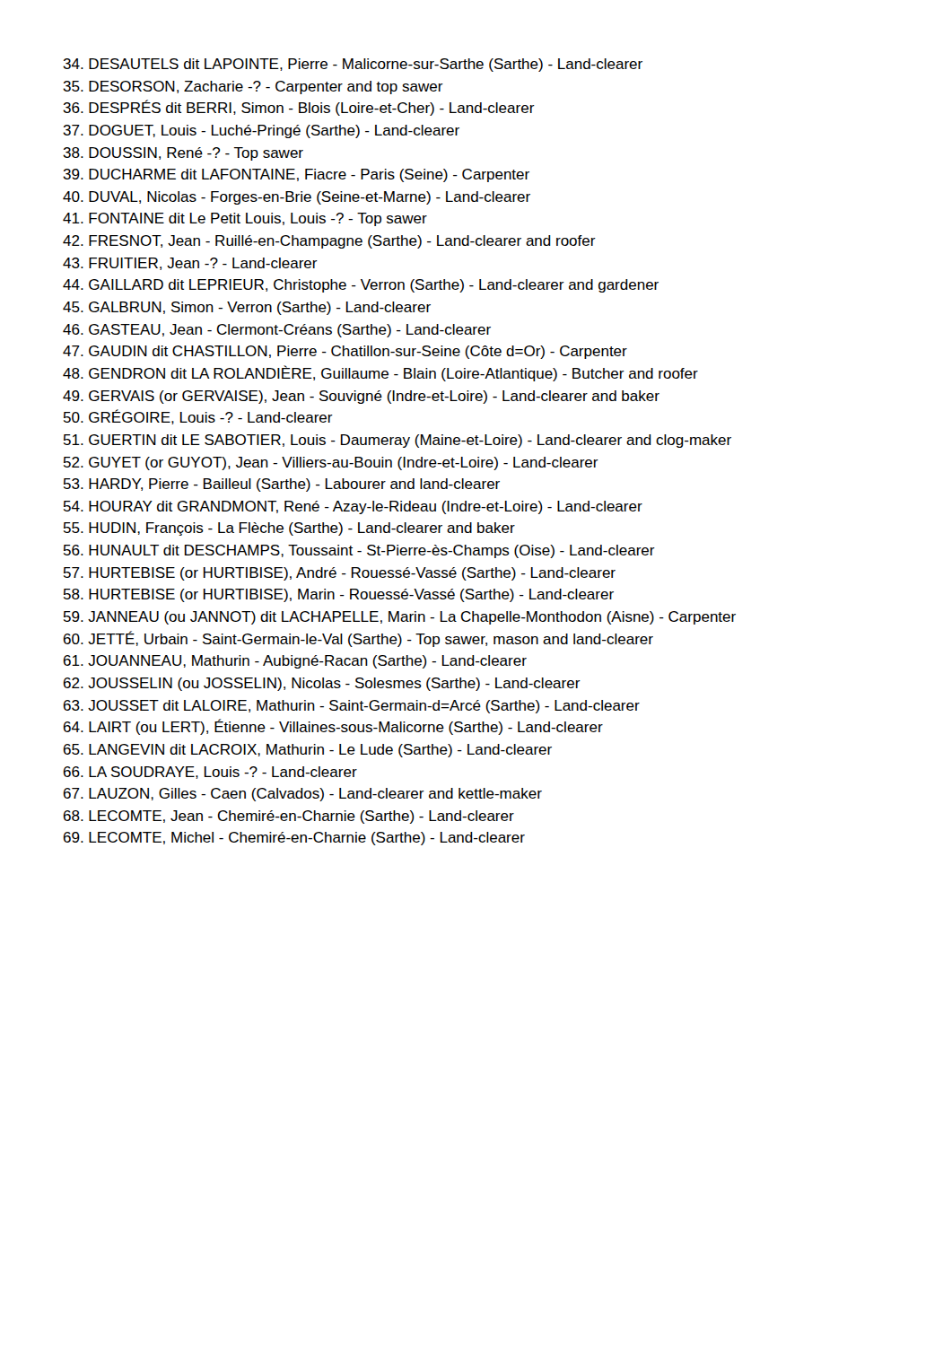34. DESAUTELS dit LAPOINTE, Pierre - Malicorne-sur-Sarthe (Sarthe) - Land-clearer
35. DESORSON, Zacharie -? - Carpenter and top sawer
36. DESPRÉS dit BERRI, Simon - Blois (Loire-et-Cher) - Land-clearer
37. DOGUET, Louis - Luché-Pringé (Sarthe) - Land-clearer
38. DOUSSIN, René -? - Top sawer
39. DUCHARME dit LAFONTAINE, Fiacre - Paris (Seine) - Carpenter
40. DUVAL, Nicolas - Forges-en-Brie (Seine-et-Marne) - Land-clearer
41. FONTAINE dit Le Petit Louis, Louis -? - Top sawer
42. FRESNOT, Jean - Ruillé-en-Champagne (Sarthe) - Land-clearer and roofer
43. FRUITIER, Jean -? - Land-clearer
44. GAILLARD dit LEPRIEUR, Christophe - Verron (Sarthe) - Land-clearer and gardener
45. GALBRUN, Simon - Verron (Sarthe) - Land-clearer
46. GASTEAU, Jean - Clermont-Créans (Sarthe) - Land-clearer
47. GAUDIN dit CHASTILLON, Pierre - Chatillon-sur-Seine (Côte d=Or) - Carpenter
48. GENDRON dit LA ROLANDIÈRE, Guillaume - Blain (Loire-Atlantique) - Butcher and roofer
49. GERVAIS (or GERVAISE), Jean - Souvigné (Indre-et-Loire) - Land-clearer and baker
50. GRÉGOIRE, Louis -? - Land-clearer
51. GUERTIN dit LE SABOTIER, Louis - Daumeray (Maine-et-Loire) - Land-clearer and clog-maker
52. GUYET (or GUYOT), Jean - Villiers-au-Bouin (Indre-et-Loire) - Land-clearer
53. HARDY, Pierre - Bailleul (Sarthe) - Labourer and land-clearer
54. HOURAY dit GRANDMONT, René - Azay-le-Rideau (Indre-et-Loire) - Land-clearer
55. HUDIN, François - La Flèche (Sarthe) - Land-clearer and baker
56. HUNAULT dit DESCHAMPS, Toussaint - St-Pierre-ès-Champs (Oise) - Land-clearer
57. HURTEBISE (or HURTIBISE), André - Rouessé-Vassé (Sarthe) - Land-clearer
58. HURTEBISE (or HURTIBISE), Marin - Rouessé-Vassé (Sarthe) - Land-clearer
59. JANNEAU (ou JANNOT) dit LACHAPELLE, Marin - La Chapelle-Monthodon (Aisne) - Carpenter
60. JETTÉ, Urbain - Saint-Germain-le-Val (Sarthe) - Top sawer, mason and land-clearer
61. JOUANNEAU, Mathurin - Aubigné-Racan (Sarthe) - Land-clearer
62. JOUSSELIN (ou JOSSELIN), Nicolas - Solesmes (Sarthe) - Land-clearer
63. JOUSSET dit LALOIRE, Mathurin - Saint-Germain-d=Arcé (Sarthe) - Land-clearer
64. LAIRT (ou LERT), Étienne - Villaines-sous-Malicorne (Sarthe) - Land-clearer
65. LANGEVIN dit LACROIX, Mathurin - Le Lude (Sarthe) - Land-clearer
66. LA SOUDRAYE, Louis -? - Land-clearer
67. LAUZON, Gilles - Caen (Calvados) - Land-clearer and kettle-maker
68. LECOMTE, Jean - Chemiré-en-Charnie (Sarthe) - Land-clearer
69. LECOMTE, Michel - Chemiré-en-Charnie (Sarthe) - Land-clearer